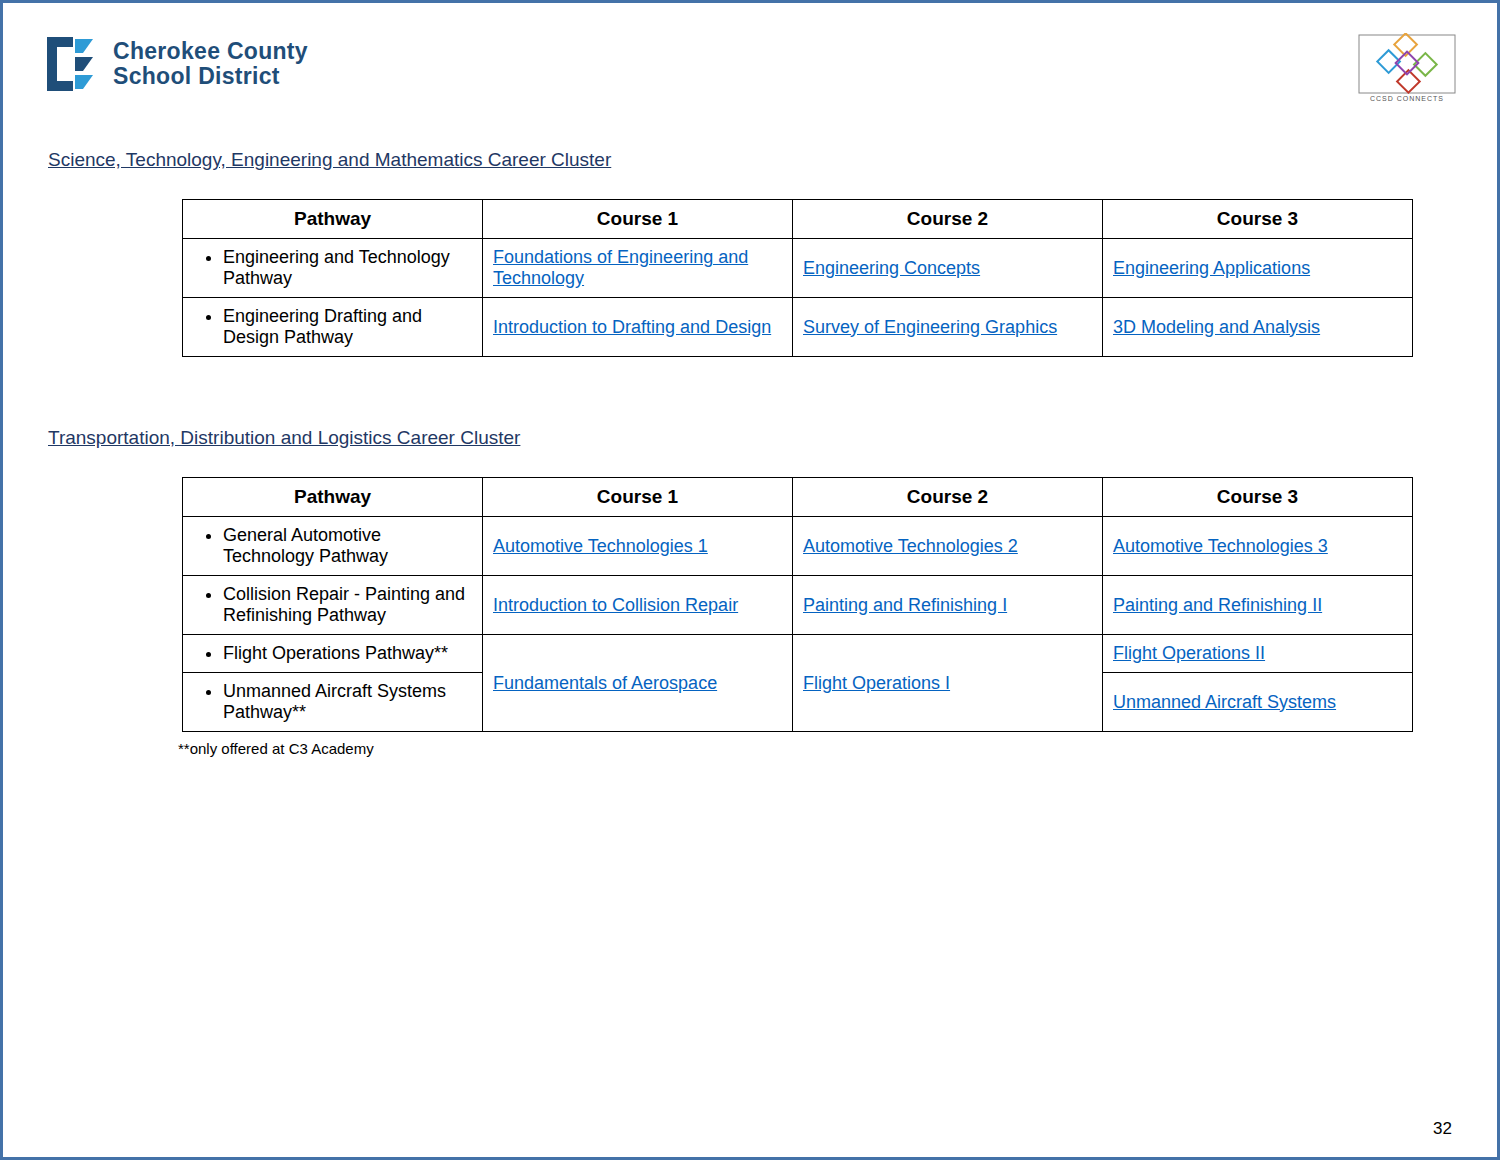Cherokee County
School District
CCSD CONNECTS
Science, Technology, Engineering and Mathematics Career Cluster
| Pathway | Course 1 | Course 2 | Course 3 |
| --- | --- | --- | --- |
| Engineering and Technology Pathway | Foundations of Engineering and Technology | Engineering Concepts | Engineering Applications |
| Engineering Drafting and Design Pathway | Introduction to Drafting and Design | Survey of Engineering Graphics | 3D Modeling and Analysis |
Transportation, Distribution and Logistics Career Cluster
| Pathway | Course 1 | Course 2 | Course 3 |
| --- | --- | --- | --- |
| General Automotive Technology Pathway | Automotive Technologies 1 | Automotive Technologies 2 | Automotive Technologies 3 |
| Collision Repair - Painting and Refinishing Pathway | Introduction to Collision Repair | Painting and Refinishing I | Painting and Refinishing II |
| Flight Operations Pathway** | Fundamentals of Aerospace | Flight Operations I | Flight Operations II |
| Unmanned Aircraft Systems Pathway** | Unmanned Aircraft Systems |
**only offered at C3 Academy
32